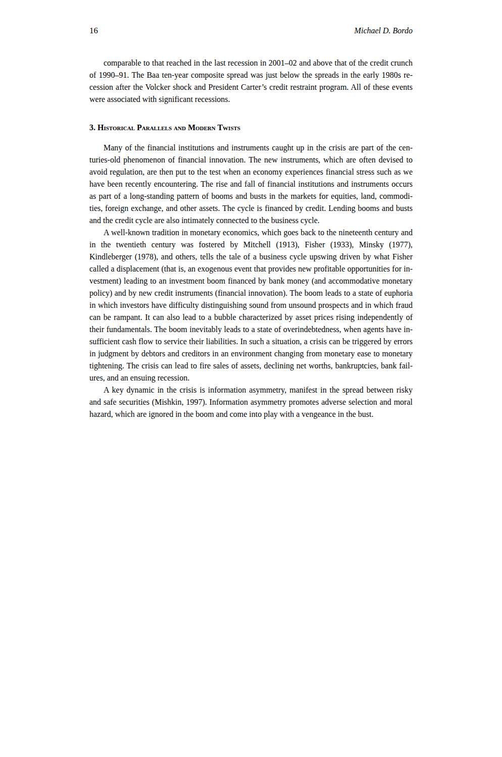16 Michael D. Bordo
comparable to that reached in the last recession in 2001–02 and above that of the credit crunch of 1990–91. The Baa ten-year composite spread was just below the spreads in the early 1980s recession after the Volcker shock and President Carter’s credit restraint program. All of these events were associated with significant recessions.
3. Historical Parallels and Modern Twists
Many of the financial institutions and instruments caught up in the crisis are part of the centuries-old phenomenon of financial innovation. The new instruments, which are often devised to avoid regulation, are then put to the test when an economy experiences financial stress such as we have been recently encountering. The rise and fall of financial institutions and instruments occurs as part of a long-standing pattern of booms and busts in the markets for equities, land, commodities, foreign exchange, and other assets. The cycle is financed by credit. Lending booms and busts and the credit cycle are also intimately connected to the business cycle.
A well-known tradition in monetary economics, which goes back to the nineteenth century and in the twentieth century was fostered by Mitchell (1913), Fisher (1933), Minsky (1977), Kindleberger (1978), and others, tells the tale of a business cycle upswing driven by what Fisher called a displacement (that is, an exogenous event that provides new profitable opportunities for investment) leading to an investment boom financed by bank money (and accommodative monetary policy) and by new credit instruments (financial innovation). The boom leads to a state of euphoria in which investors have difficulty distinguishing sound from unsound prospects and in which fraud can be rampant. It can also lead to a bubble characterized by asset prices rising independently of their fundamentals. The boom inevitably leads to a state of overindebtedness, when agents have insufficient cash flow to service their liabilities. In such a situation, a crisis can be triggered by errors in judgment by debtors and creditors in an environment changing from monetary ease to monetary tightening. The crisis can lead to fire sales of assets, declining net worths, bankruptcies, bank failures, and an ensuing recession.
A key dynamic in the crisis is information asymmetry, manifest in the spread between risky and safe securities (Mishkin, 1997). Information asymmetry promotes adverse selection and moral hazard, which are ignored in the boom and come into play with a vengeance in the bust.